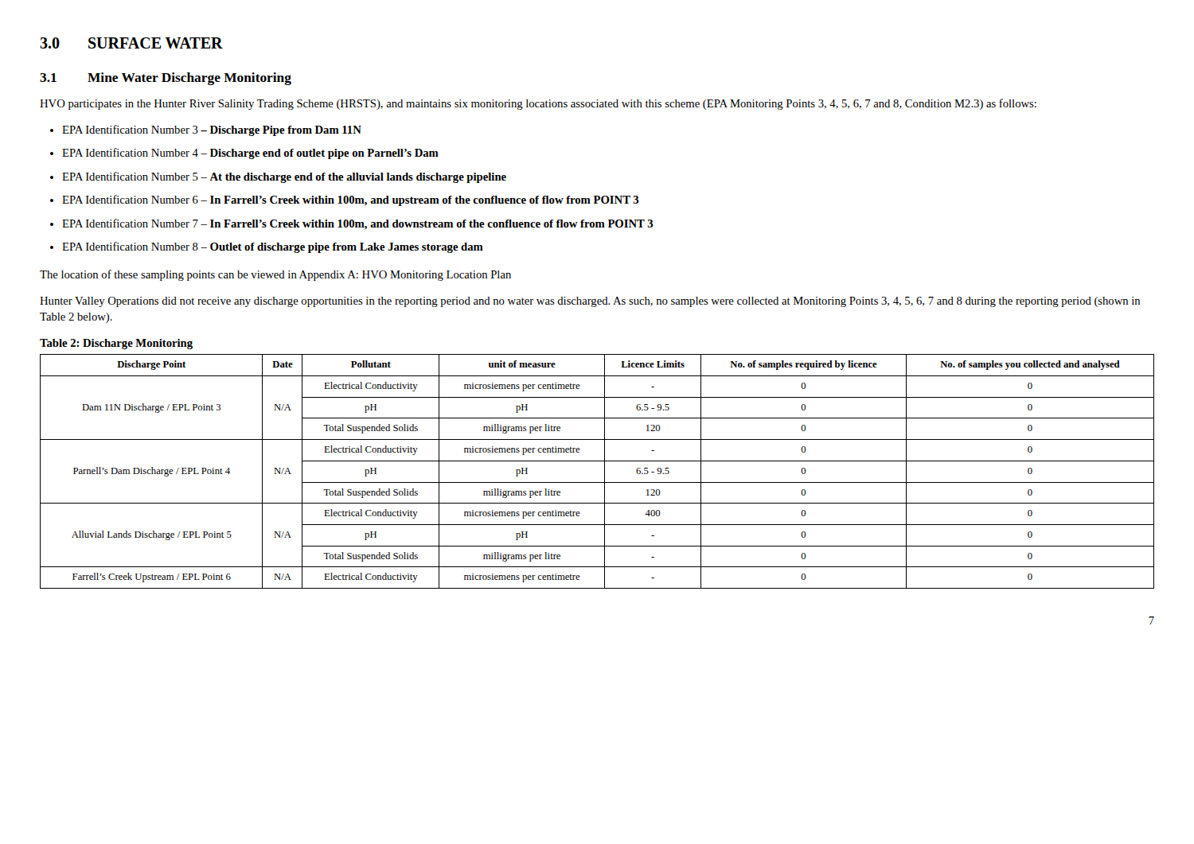3.0 SURFACE WATER
3.1 Mine Water Discharge Monitoring
HVO participates in the Hunter River Salinity Trading Scheme (HRSTS), and maintains six monitoring locations associated with this scheme (EPA Monitoring Points 3, 4, 5, 6, 7 and 8, Condition M2.3) as follows:
EPA Identification Number 3 – Discharge Pipe from Dam 11N
EPA Identification Number 4 – Discharge end of outlet pipe on Parnell’s Dam
EPA Identification Number 5 – At the discharge end of the alluvial lands discharge pipeline
EPA Identification Number 6 – In Farrell’s Creek within 100m, and upstream of the confluence of flow from POINT 3
EPA Identification Number 7 – In Farrell’s Creek within 100m, and downstream of the confluence of flow from POINT 3
EPA Identification Number 8 – Outlet of discharge pipe from Lake James storage dam
The location of these sampling points can be viewed in Appendix A: HVO Monitoring Location Plan
Hunter Valley Operations did not receive any discharge opportunities in the reporting period and no water was discharged. As such, no samples were collected at Monitoring Points 3, 4, 5, 6, 7 and 8 during the reporting period (shown in Table 2 below).
Table 2: Discharge Monitoring
| Discharge Point | Date | Pollutant | unit of measure | Licence Limits | No. of samples required by licence | No. of samples you collected and analysed |
| --- | --- | --- | --- | --- | --- | --- |
| Dam 11N Discharge / EPL Point 3 | N/A | Electrical Conductivity | microsiemens per centimetre | - | 0 | 0 |
| pH | pH | 6.5 - 9.5 | 0 | 0 |
| Total Suspended Solids | milligrams per litre | 120 | 0 | 0 |
| Parnell’s Dam Discharge / EPL Point 4 | N/A | Electrical Conductivity | microsiemens per centimetre | - | 0 | 0 |
| pH | pH | 6.5 - 9.5 | 0 | 0 |
| Total Suspended Solids | milligrams per litre | 120 | 0 | 0 |
| Alluvial Lands Discharge / EPL Point 5 | N/A | Electrical Conductivity | microsiemens per centimetre | 400 | 0 | 0 |
| pH | pH | - | 0 | 0 |
| Total Suspended Solids | milligrams per litre | - | 0 | 0 |
| Farrell’s Creek Upstream / EPL Point 6 | N/A | Electrical Conductivity | microsiemens per centimetre | - | 0 | 0 |
7